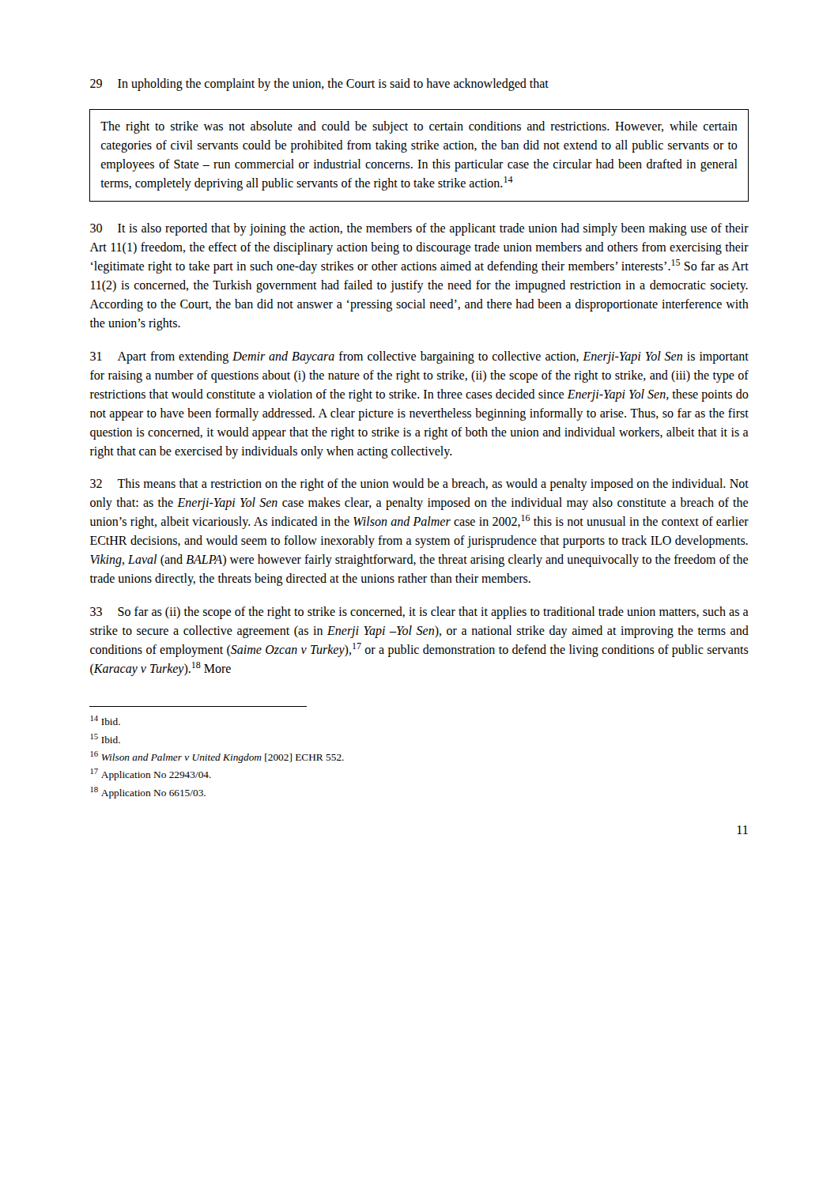29 In upholding the complaint by the union, the Court is said to have acknowledged that
The right to strike was not absolute and could be subject to certain conditions and restrictions. However, while certain categories of civil servants could be prohibited from taking strike action, the ban did not extend to all public servants or to employees of State – run commercial or industrial concerns. In this particular case the circular had been drafted in general terms, completely depriving all public servants of the right to take strike action.14
30 It is also reported that by joining the action, the members of the applicant trade union had simply been making use of their Art 11(1) freedom, the effect of the disciplinary action being to discourage trade union members and others from exercising their ‘legitimate right to take part in such one-day strikes or other actions aimed at defending their members’ interests’.15 So far as Art 11(2) is concerned, the Turkish government had failed to justify the need for the impugned restriction in a democratic society. According to the Court, the ban did not answer a ‘pressing social need’, and there had been a disproportionate interference with the union’s rights.
31 Apart from extending Demir and Baycara from collective bargaining to collective action, Enerji-Yapi Yol Sen is important for raising a number of questions about (i) the nature of the right to strike, (ii) the scope of the right to strike, and (iii) the type of restrictions that would constitute a violation of the right to strike. In three cases decided since Enerji-Yapi Yol Sen, these points do not appear to have been formally addressed. A clear picture is nevertheless beginning informally to arise. Thus, so far as the first question is concerned, it would appear that the right to strike is a right of both the union and individual workers, albeit that it is a right that can be exercised by individuals only when acting collectively.
32 This means that a restriction on the right of the union would be a breach, as would a penalty imposed on the individual. Not only that: as the Enerji-Yapi Yol Sen case makes clear, a penalty imposed on the individual may also constitute a breach of the union’s right, albeit vicariously. As indicated in the Wilson and Palmer case in 2002,16 this is not unusual in the context of earlier ECtHR decisions, and would seem to follow inexorably from a system of jurisprudence that purports to track ILO developments. Viking, Laval (and BALPA) were however fairly straightforward, the threat arising clearly and unequivocally to the freedom of the trade unions directly, the threats being directed at the unions rather than their members.
33 So far as (ii) the scope of the right to strike is concerned, it is clear that it applies to traditional trade union matters, such as a strike to secure a collective agreement (as in Enerji Yapi –Yol Sen), or a national strike day aimed at improving the terms and conditions of employment (Saime Ozcan v Turkey),17 or a public demonstration to defend the living conditions of public servants (Karacay v Turkey).18 More
14 Ibid.
15 Ibid.
16 Wilson and Palmer v United Kingdom [2002] ECHR 552.
17 Application No 22943/04.
18 Application No 6615/03.
11